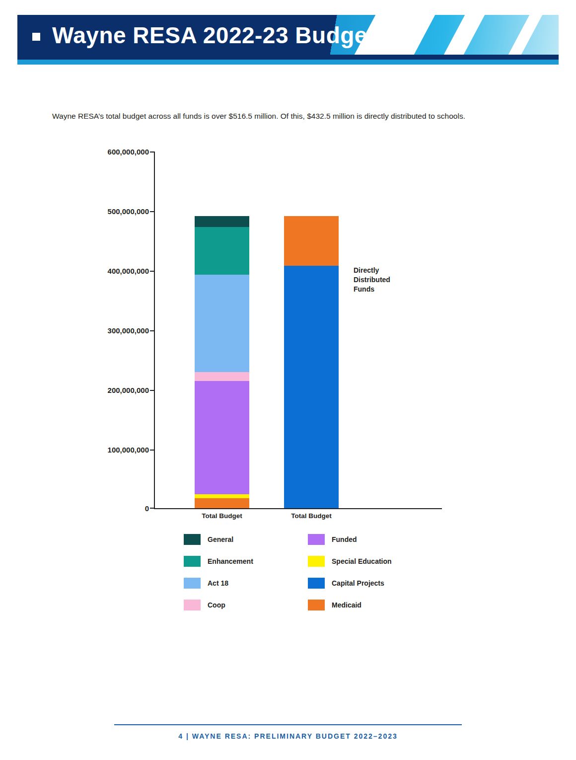Wayne RESA 2022-23 Budget
Wayne RESA’s total budget across all funds is over $516.5 million. Of this, $432.5 million is directly distributed to schools.
600,000,000 500,000,000 400,000,000 300,000,000 200,000,000 100,000,000 0
Total Budget
Total Budget
Directly
Distributed
Funds
General
Funded
Enhancement
Special Education
Act 18
Capital Projects
Coop
Medicaid
4 | WAYNE RESA: PRELIMINARY BUDGET 2022–2023